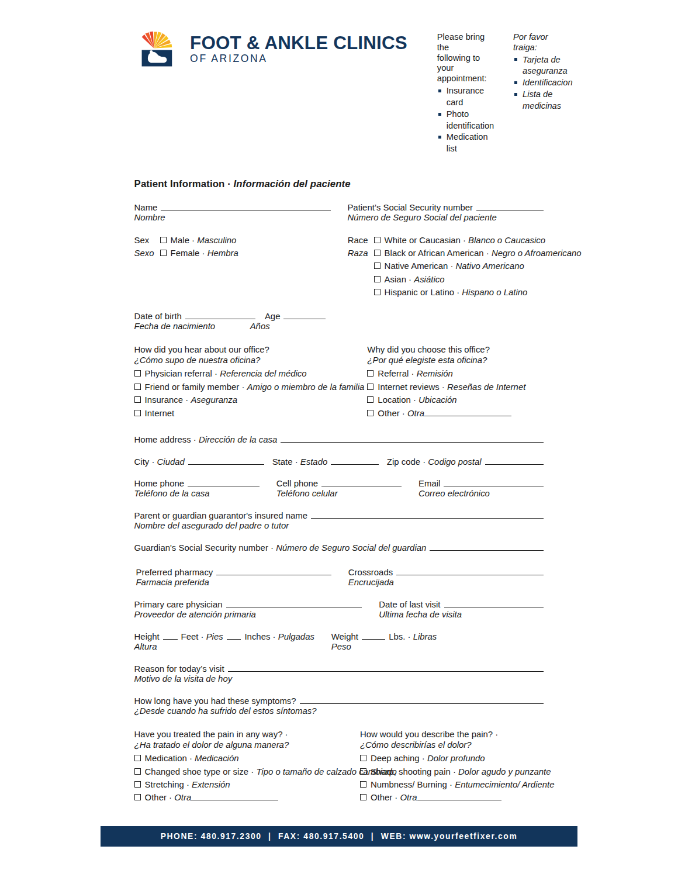FOOT & ANKLE CLINICS
OF ARIZONA
Please bring the
following to your
appointment:
Insurance card
Photo identification
Medication list
Por favor traiga:
Tarjeta de aseguranza
Identificacion
Lista de medicinas
Patient Information · Información del paciente
Name
Nombre
Patient’s Social Security number
Número de Seguro Social del paciente
Sex
Sexo
Male · Masculino
Female · Hembra
Race
Raza
White or Caucasian · Blanco o Caucasico
Black or African American · Negro o Afroamericano
Native American · Nativo Americano
Asian · Asiático
Hispanic or Latino · Hispano o Latino
Date of birth Age
Fecha de nacimiento Años
How did you hear about our office?
¿Cómo supo de nuestra oficina?
Physician referral · Referencia del médico
Friend or family member · Amigo o miembro de la familia
Insurance · Aseguranza
Internet
Why did you choose this office?
¿Por qué elegiste esta oficina?
Referral · Remisión
Internet reviews · Reseñas de Internet
Location · Ubicación
Other · Otra
Home address · Dirección de la casa
City · Ciudad State · Estado Zip code · Codigo postal
Home phone
Teléfono de la casa
Cell phone
Teléfono celular
Email
Correo electrónico
Parent or guardian guarantor's insured name
Nombre del asegurado del padre o tutor
Guardian's Social Security number · Número de Seguro Social del guardian
Preferred pharmacy
Farmacia preferida
Crossroads
Encrucijada
Primary care physician
Proveedor de atención primaria
Date of last visit
Ultima fecha de visita
Height Feet · Pies Inches · Pulgadas
Altura
Weight Lbs. · Libras
Peso
Reason for today’s visit
Motivo de la visita de hoy
How long have you had these symptoms?
¿Desde cuando ha sufrido del estos síntomas?
Have you treated the pain in any way? ·
¿Ha tratado el dolor de alguna manera?
Medication · Medicación
Changed shoe type or size · Tipo o tamaño de calzado cambiado
Stretching · Extensión
Other · Otra
How would you describe the pain? ·
¿Cómo describirías el dolor?
Deep aching · Dolor profundo
Sharp, shooting pain · Dolor agudo y punzante
Numbness/ Burning · Entumecimiento/ Ardiente
Other · Otra
PHONE: 480.917.2300 | FAX: 480.917.5400 | WEB: www.yourfeetfixer.com